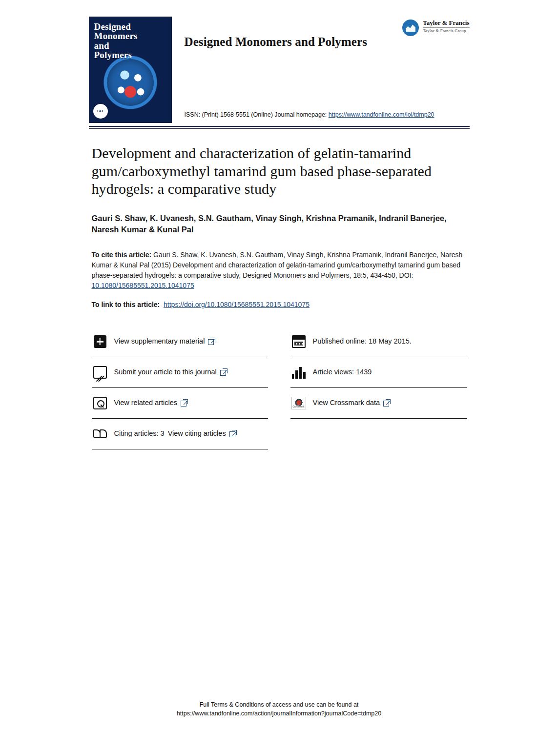Designed Monomers and Polymers
T&F
Designed Monomers and Polymers
Taylor & Francis
Taylor & Francis Group
ISSN: (Print) 1568-5551 (Online) Journal homepage: https://www.tandfonline.com/loi/tdmp20
Development and characterization of gelatin-tamarind gum/carboxymethyl tamarind gum based phase-separated hydrogels: a comparative study
Gauri S. Shaw, K. Uvanesh, S.N. Gautham, Vinay Singh, Krishna Pramanik, Indranil Banerjee, Naresh Kumar & Kunal Pal
To cite this article: Gauri S. Shaw, K. Uvanesh, S.N. Gautham, Vinay Singh, Krishna Pramanik, Indranil Banerjee, Naresh Kumar & Kunal Pal (2015) Development and characterization of gelatin-tamarind gum/carboxymethyl tamarind gum based phase-separated hydrogels: a comparative study, Designed Monomers and Polymers, 18:5, 434-450, DOI: 10.1080/15685551.2015.1041075
To link to this article: https://doi.org/10.1080/15685551.2015.1041075
View supplementary material
Published online: 18 May 2015.
Submit your article to this journal
Article views: 1439
View related articles
View Crossmark data
Citing articles: 3 View citing articles
Full Terms & Conditions of access and use can be found at
https://www.tandfonline.com/action/journalInformation?journalCode=tdmp20